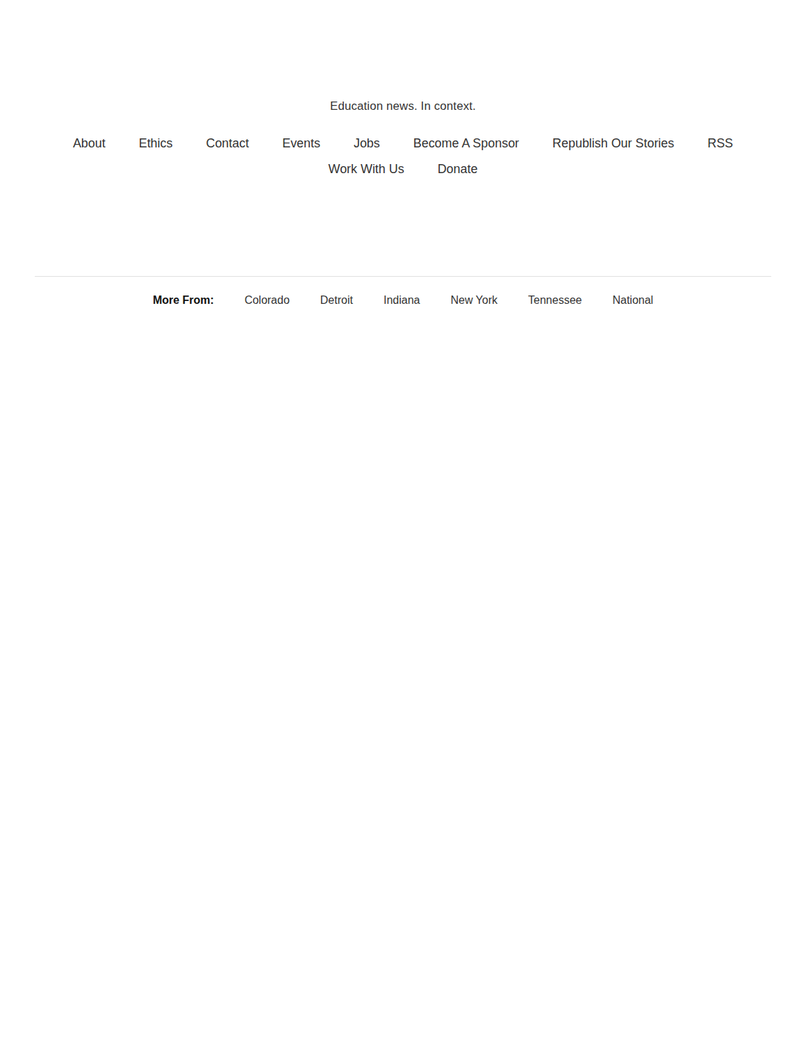Education news. In context.
About
Ethics
Contact
Events
Jobs
Become A Sponsor
Republish Our Stories
RSS
Work With Us
Donate
More From:
Colorado
Detroit
Indiana
New York
Tennessee
National